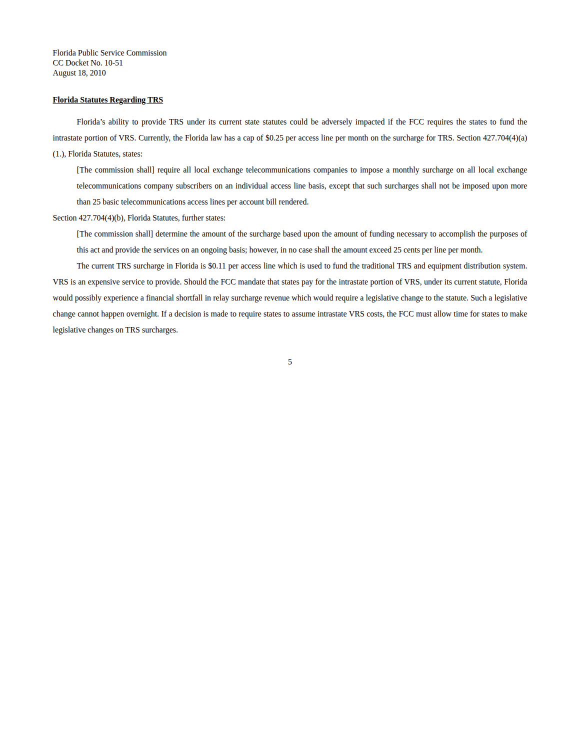Florida Public Service Commission
CC Docket No. 10-51
August 18, 2010
Florida Statutes Regarding TRS
Florida’s ability to provide TRS under its current state statutes could be adversely impacted if the FCC requires the states to fund the intrastate portion of VRS. Currently, the Florida law has a cap of $0.25 per access line per month on the surcharge for TRS. Section 427.704(4)(a)(1.), Florida Statutes, states:
[The commission shall] require all local exchange telecommunications companies to impose a monthly surcharge on all local exchange telecommunications company subscribers on an individual access line basis, except that such surcharges shall not be imposed upon more than 25 basic telecommunications access lines per account bill rendered.
Section 427.704(4)(b), Florida Statutes, further states:
[The commission shall] determine the amount of the surcharge based upon the amount of funding necessary to accomplish the purposes of this act and provide the services on an ongoing basis; however, in no case shall the amount exceed 25 cents per line per month.
The current TRS surcharge in Florida is $0.11 per access line which is used to fund the traditional TRS and equipment distribution system. VRS is an expensive service to provide. Should the FCC mandate that states pay for the intrastate portion of VRS, under its current statute, Florida would possibly experience a financial shortfall in relay surcharge revenue which would require a legislative change to the statute. Such a legislative change cannot happen overnight. If a decision is made to require states to assume intrastate VRS costs, the FCC must allow time for states to make legislative changes on TRS surcharges.
5